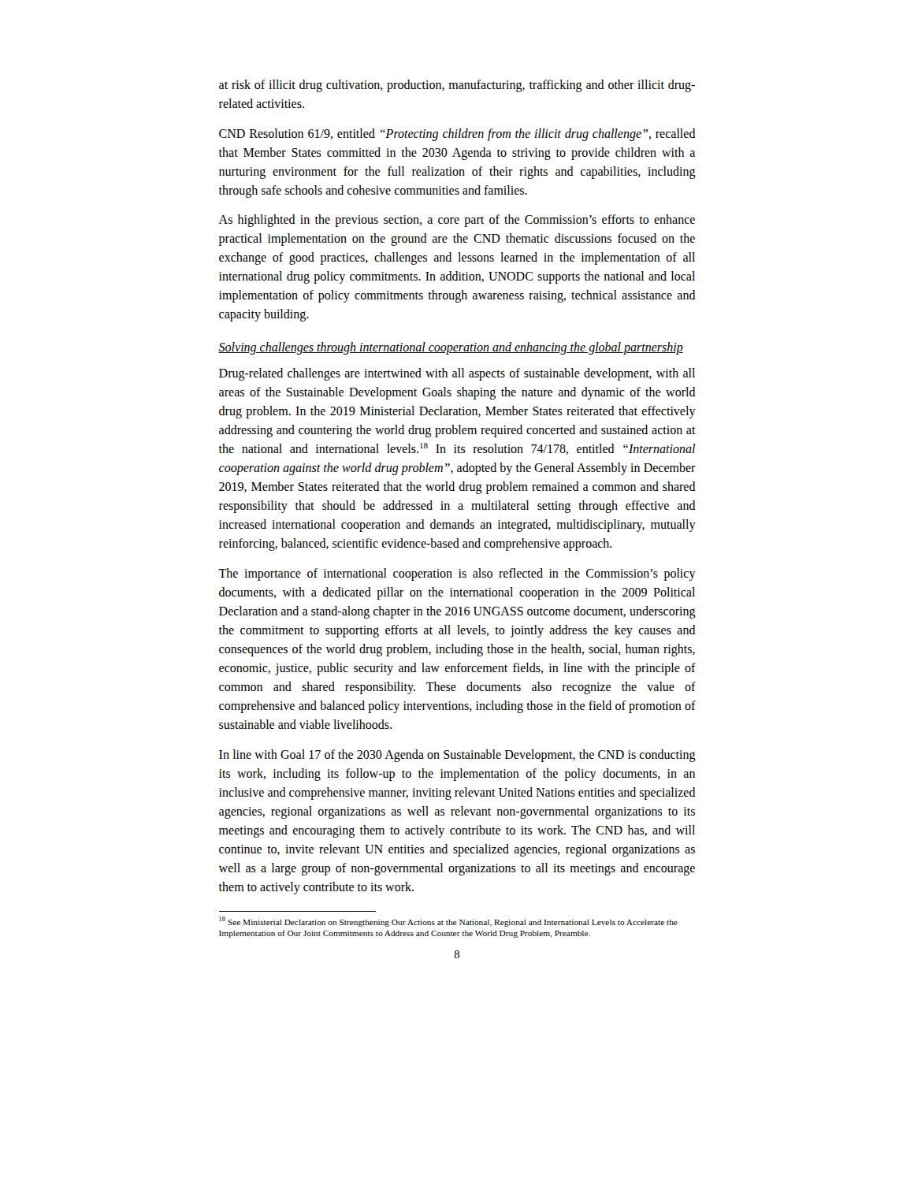at risk of illicit drug cultivation, production, manufacturing, trafficking and other illicit drug-related activities.
CND Resolution 61/9, entitled “Protecting children from the illicit drug challenge”, recalled that Member States committed in the 2030 Agenda to striving to provide children with a nurturing environment for the full realization of their rights and capabilities, including through safe schools and cohesive communities and families.
As highlighted in the previous section, a core part of the Commission’s efforts to enhance practical implementation on the ground are the CND thematic discussions focused on the exchange of good practices, challenges and lessons learned in the implementation of all international drug policy commitments. In addition, UNODC supports the national and local implementation of policy commitments through awareness raising, technical assistance and capacity building.
Solving challenges through international cooperation and enhancing the global partnership
Drug-related challenges are intertwined with all aspects of sustainable development, with all areas of the Sustainable Development Goals shaping the nature and dynamic of the world drug problem. In the 2019 Ministerial Declaration, Member States reiterated that effectively addressing and countering the world drug problem required concerted and sustained action at the national and international levels.18 In its resolution 74/178, entitled “International cooperation against the world drug problem”, adopted by the General Assembly in December 2019, Member States reiterated that the world drug problem remained a common and shared responsibility that should be addressed in a multilateral setting through effective and increased international cooperation and demands an integrated, multidisciplinary, mutually reinforcing, balanced, scientific evidence-based and comprehensive approach.
The importance of international cooperation is also reflected in the Commission’s policy documents, with a dedicated pillar on the international cooperation in the 2009 Political Declaration and a stand-along chapter in the 2016 UNGASS outcome document, underscoring the commitment to supporting efforts at all levels, to jointly address the key causes and consequences of the world drug problem, including those in the health, social, human rights, economic, justice, public security and law enforcement fields, in line with the principle of common and shared responsibility. These documents also recognize the value of comprehensive and balanced policy interventions, including those in the field of promotion of sustainable and viable livelihoods.
In line with Goal 17 of the 2030 Agenda on Sustainable Development, the CND is conducting its work, including its follow-up to the implementation of the policy documents, in an inclusive and comprehensive manner, inviting relevant United Nations entities and specialized agencies, regional organizations as well as relevant non-governmental organizations to its meetings and encouraging them to actively contribute to its work. The CND has, and will continue to, invite relevant UN entities and specialized agencies, regional organizations as well as a large group of non-governmental organizations to all its meetings and encourage them to actively contribute to its work.
18 See Ministerial Declaration on Strengthening Our Actions at the National, Regional and International Levels to Accelerate the Implementation of Our Joint Commitments to Address and Counter the World Drug Problem, Preamble.
8